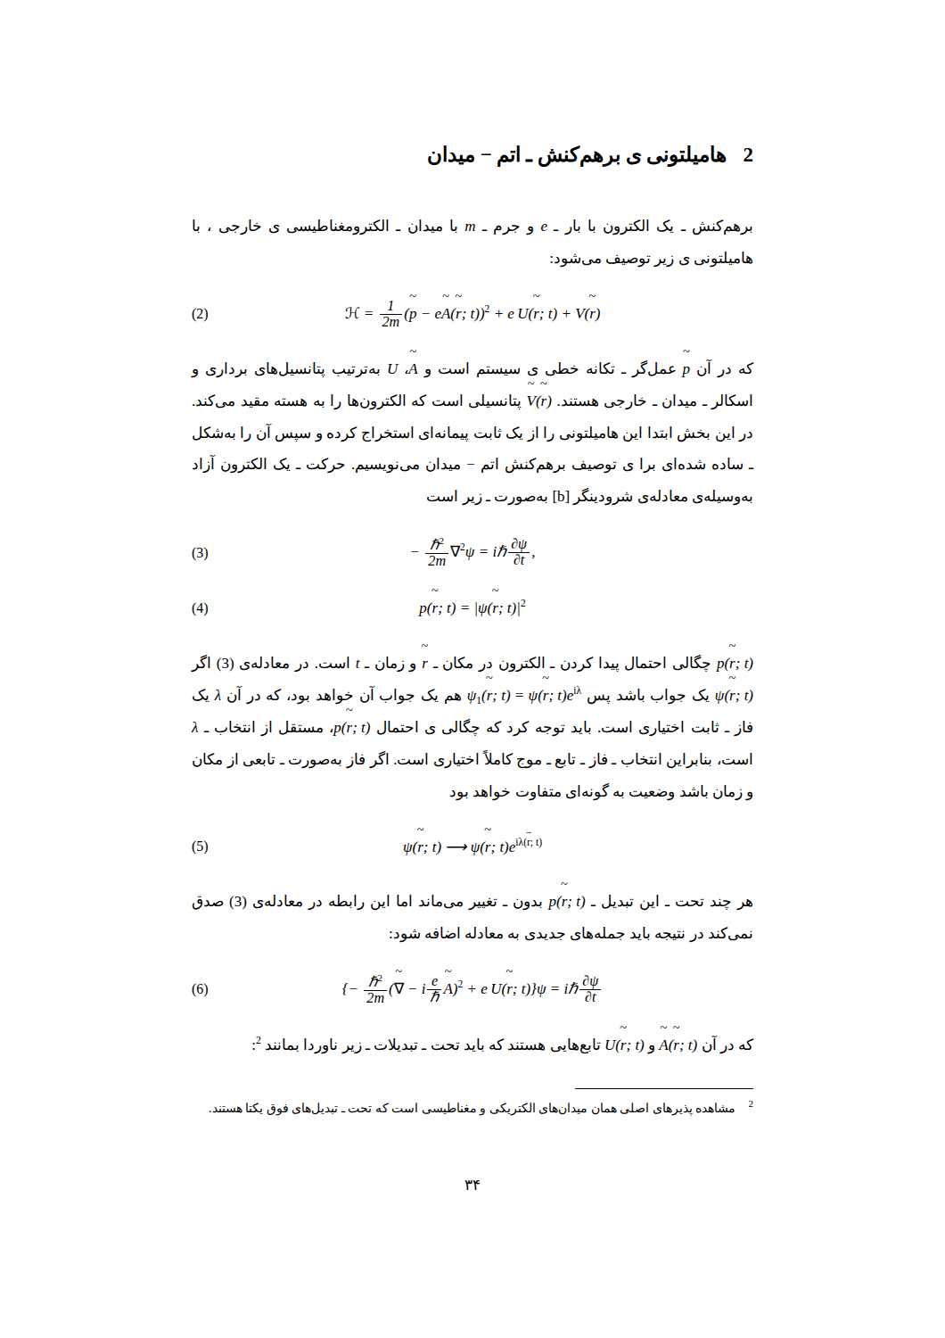2هامیلتونی ی برهم‌کنش ـ اتم − میدان
برهم‌کنش ـ یک الکترون با بار ـ e و جرم ـ m با میدان ـ الکترومغناطیسی ی خارجی ، با هامیلتونی ی زیر توصیف می‌شود:
(2) ℋ = 12m(p~ − eA~(r~; t))2 + e U(r~; t) + V(r~)
که در آن p~ عمل‌گر ـ تکانه خطی ی سیستم است و A~، U به‌ترتیب پتانسیل‌های برداری و اسکالر ـ میدان ـ خارجی هستند. V~(r~) پتانسیلی است که الکترون‌ها را به هسته مقید می‌کند. در این بخش ابتدا این هامیلتونی را از یک ثابت پیمانه‌ای استخراج کرده و سپس آن را به‌شکل ـ ساده شده‌ای برا ی توصیف برهم‌کنش اتم − میدان می‌نویسیم. حرکت ـ یک الکترون آزاد به‌وسیله‌ی معادله‌ی شرودینگر [b] به‌صورت ـ زیر است
(3) − ℏ22m∇2ψ = iℏ∂ψ∂t,
(4) p(r~; t) = |ψ(r~; t)|2
p(r~; t) چگالی احتمال پیدا کردن ـ الکترون در مکان ـ r~ و زمان ـ t است. در معادله‌ی (3) اگر ψ(r~; t) یک جواب باشد پس ψ1(r~; t) = ψ(r~; t)eiλ هم یک جواب آن خواهد بود، که در آن λ یک فاز ـ ثابت اختیاری است. باید توجه کرد که چگالی ی احتمال p(r~; t)، مستقل از انتخاب ـ λ است، بنابراین انتخاب ـ فاز ـ تابع ـ موج کاملاً اختیاری است. اگر فاز به‌صورت ـ تابعی از مکان و زمان باشد وضعیت به گونه‌ای متفاوت خواهد بود
(5) ψ(r~; t) ⟶ ψ(r~; t)eiλ(r→; t)
هر چند تحت ـ این تبدیل ـ p(r~; t) بدون ـ تغییر می‌ماند اما این رابطه در معادله‌ی (3) صدق نمی‌کند در نتیجه باید جمله‌های جدیدی به معادله اضافه شود:
(6) {− ℏ22m(∇~ − ieℏ A~)2 + e U(r~; t)}ψ = iℏ∂ψ∂t
که در آن A~(r~; t) و U(r~; t) تابع‌هایی هستند که باید تحت ـ تبدیلات ـ زیر ناوردا بمانند 2:
2 مشاهده پذیرهای اصلی همان میدان‌های الکتریکی و مغناطیسی است که تحت ـ تبدیل‌های فوق یکتا هستند.
۳۴